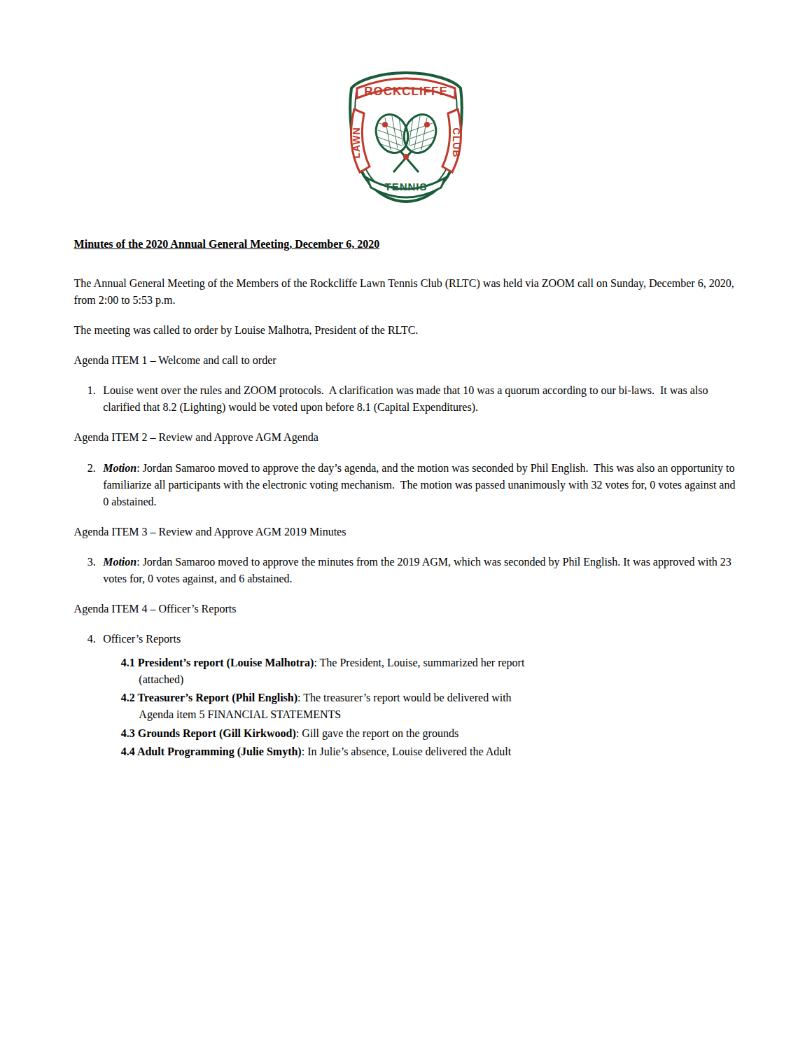ROCKCLIFFE LAWN CLUB TENNIS
Minutes of the 2020 Annual General Meeting, December 6, 2020
The Annual General Meeting of the Members of the Rockcliffe Lawn Tennis Club (RLTC) was held via ZOOM call on Sunday, December 6, 2020, from 2:00 to 5:53 p.m.
The meeting was called to order by Louise Malhotra, President of the RLTC.
Agenda ITEM 1 – Welcome and call to order
Louise went over the rules and ZOOM protocols. A clarification was made that 10 was a quorum according to our bi-laws. It was also clarified that 8.2 (Lighting) would be voted upon before 8.1 (Capital Expenditures).
Agenda ITEM 2 – Review and Approve AGM Agenda
Motion: Jordan Samaroo moved to approve the day’s agenda, and the motion was seconded by Phil English. This was also an opportunity to familiarize all participants with the electronic voting mechanism. The motion was passed unanimously with 32 votes for, 0 votes against and 0 abstained.
Agenda ITEM 3 – Review and Approve AGM 2019 Minutes
Motion: Jordan Samaroo moved to approve the minutes from the 2019 AGM, which was seconded by Phil English. It was approved with 23 votes for, 0 votes against, and 6 abstained.
Agenda ITEM 4 – Officer’s Reports
Officer’s Reports
4.1 President’s report (Louise Malhotra): The President, Louise, summarized her report (attached)
4.2 Treasurer’s Report (Phil English): The treasurer’s report would be delivered with Agenda item 5 FINANCIAL STATEMENTS
4.3 Grounds Report (Gill Kirkwood): Gill gave the report on the grounds
4.4 Adult Programming (Julie Smyth): In Julie’s absence, Louise delivered the Adult